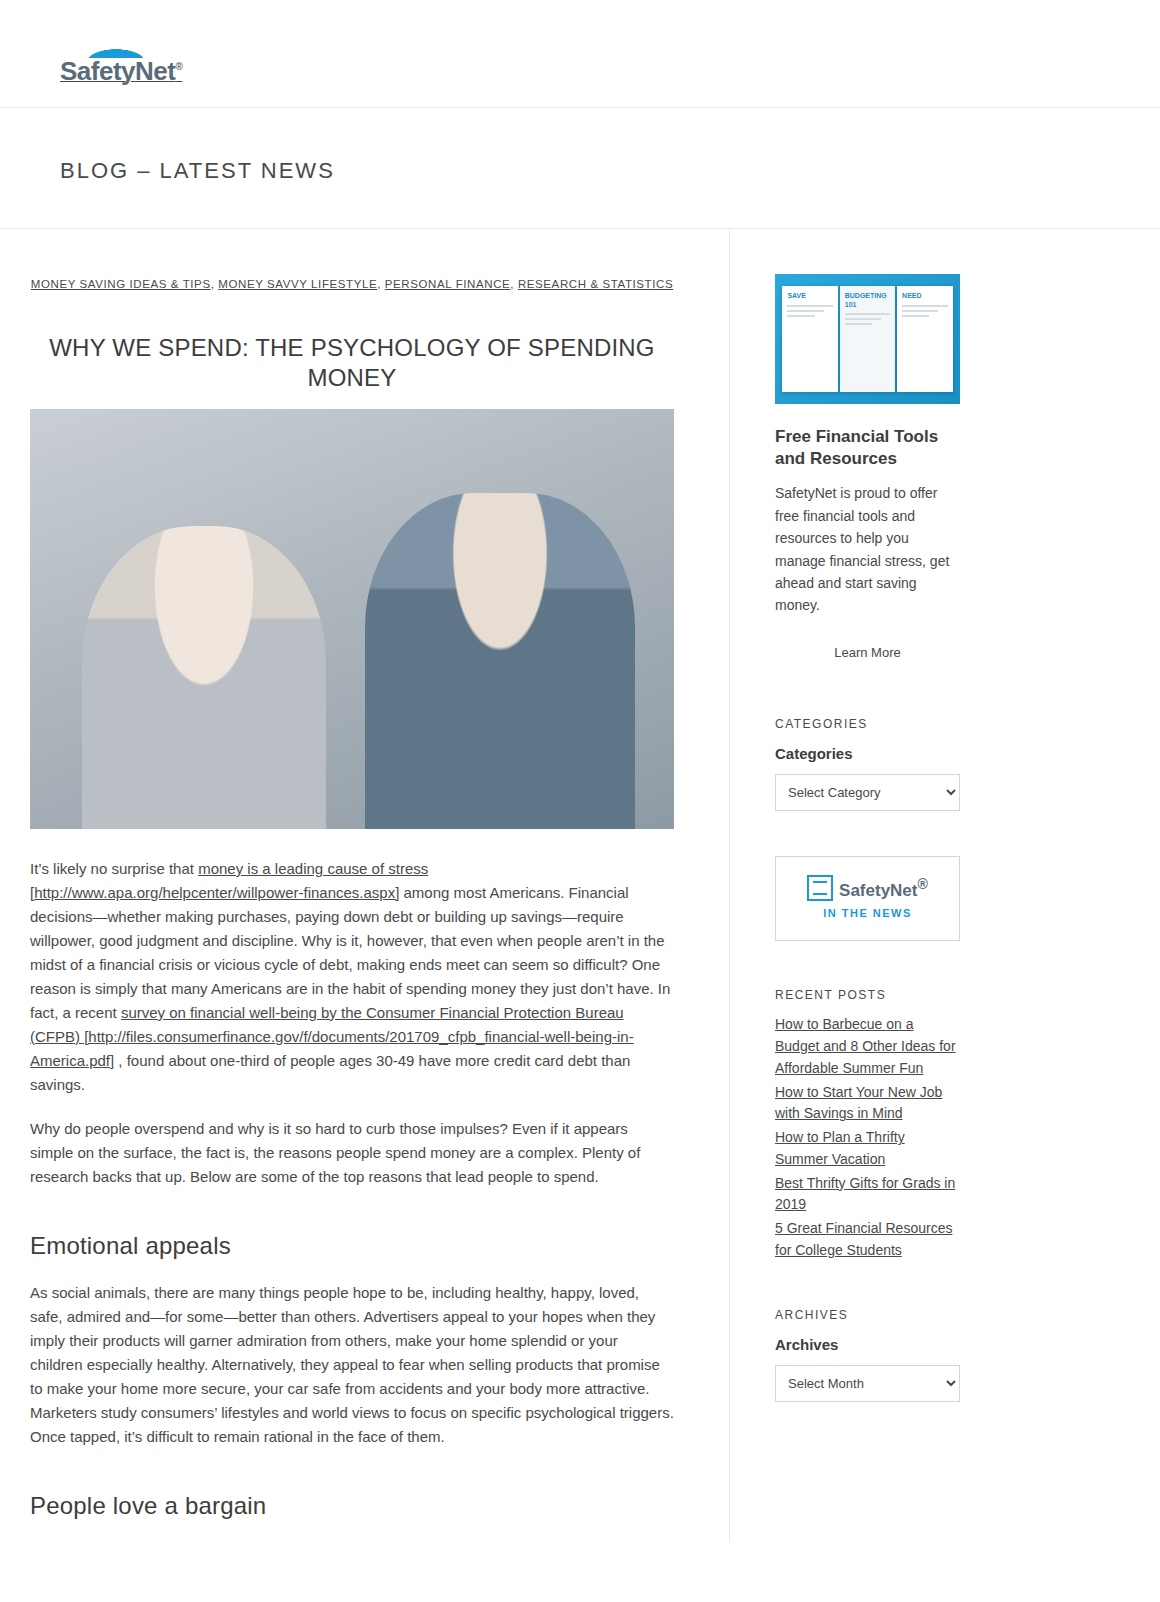SafetyNet®
Blog – latest news
Money Saving Ideas & Tips, Money Savvy Lifestyle, Personal Finance, Research & Statistics
Why we spend: the psychology of spending money
It’s likely no surprise that money is a leading cause of stress [http://www.apa.org/helpcenter/willpower-finances.aspx] among most Americans. Financial decisions—whether making purchases, paying down debt or building up savings—require willpower, good judgment and discipline. Why is it, however, that even when people aren’t in the midst of a financial crisis or vicious cycle of debt, making ends meet can seem so difficult? One reason is simply that many Americans are in the habit of spending money they just don’t have. In fact, a recent survey on financial well-being by the Consumer Financial Protection Bureau (CFPB) [http://files.consumerfinance.gov/f/documents/201709_cfpb_financial-well-being-in-America.pdf] , found about one-third of people ages 30-49 have more credit card debt than savings.
Why do people overspend and why is it so hard to curb those impulses? Even if it appears simple on the surface, the fact is, the reasons people spend money are a complex. Plenty of research backs that up. Below are some of the top reasons that lead people to spend.
Emotional appeals
As social animals, there are many things people hope to be, including healthy, happy, loved, safe, admired and—for some—better than others. Advertisers appeal to your hopes when they imply their products will garner admiration from others, make your home splendid or your children especially healthy. Alternatively, they appeal to fear when selling products that promise to make your home more secure, your car safe from accidents and your body more attractive. Marketers study consumers’ lifestyles and world views to focus on specific psychological triggers. Once tapped, it’s difficult to remain rational in the face of them.
People love a bargain
Save
Budgeting 101
Need
Free Financial Tools and Resources
SafetyNet is proud to offer free financial tools and resources to help you manage financial stress, get ahead and start saving money.
Learn More
Categories
Categories Select Category Money Saving Ideas & Tips Money Savvy Lifestyle Personal Finance Research & Statistics
SafetyNet®
IN THE NEWS
Recent Posts
How to Barbecue on a Budget and 8 Other Ideas for Affordable Summer Fun
How to Start Your New Job with Savings in Mind
How to Plan a Thrifty Summer Vacation
Best Thrifty Gifts for Grads in 2019
5 Great Financial Resources for College Students
Archives
Archives Select Month June 2019 May 2019 April 2019